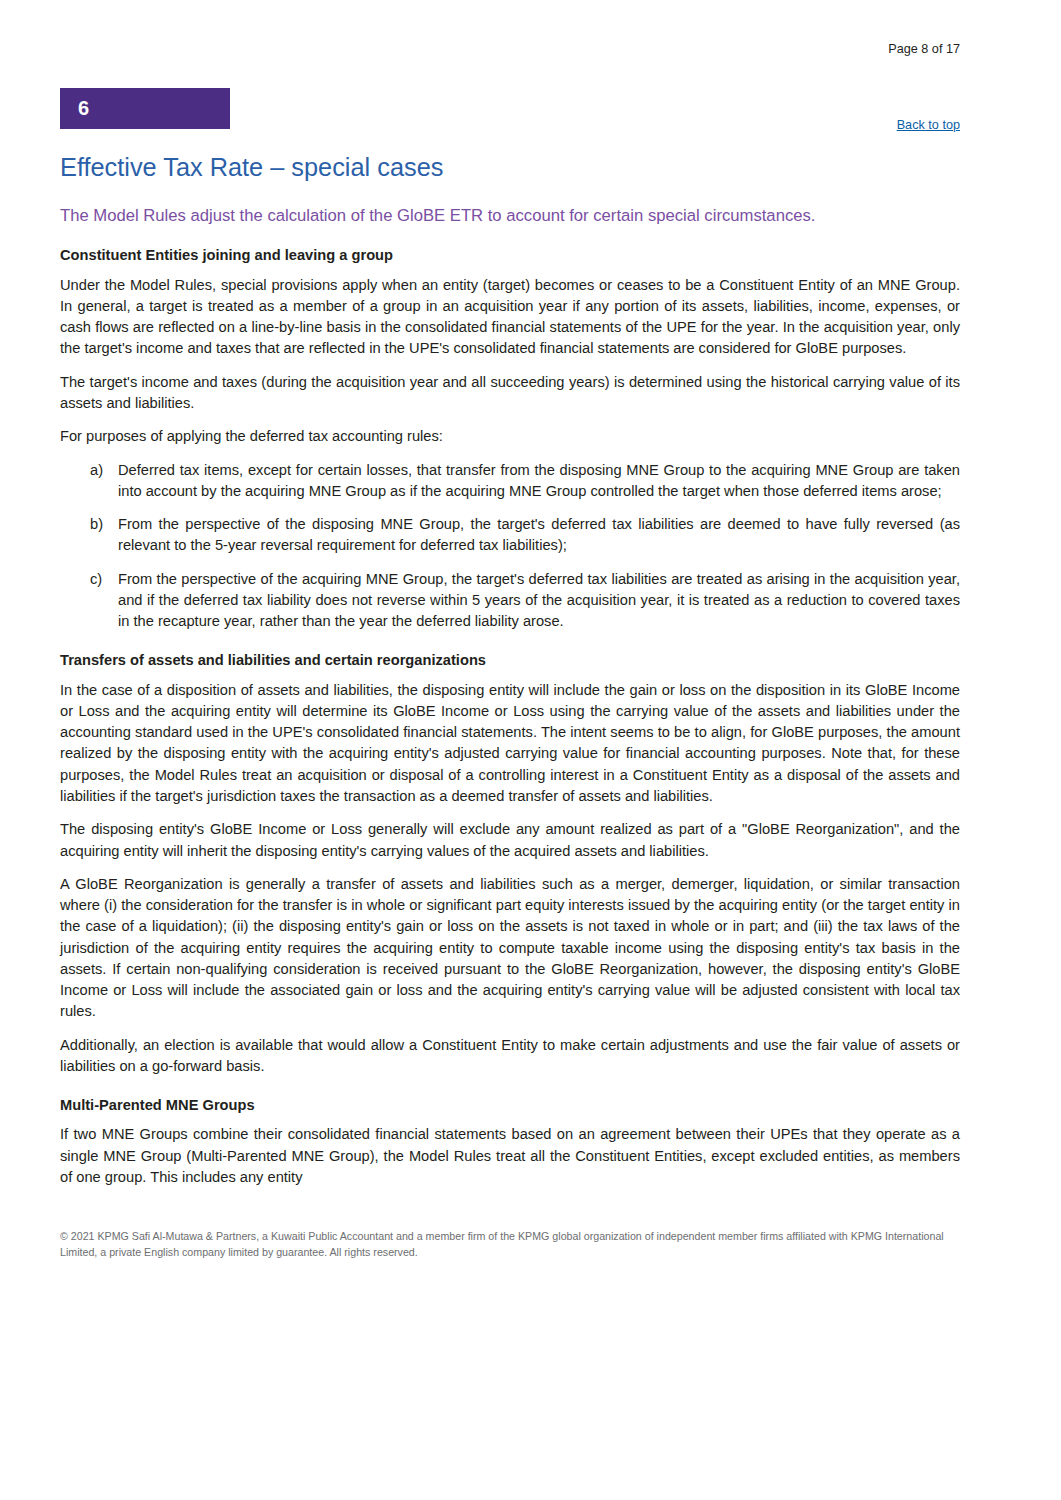Page 8 of 17
Back to top
6
Effective Tax Rate – special cases
The Model Rules adjust the calculation of the GloBE ETR to account for certain special circumstances.
Constituent Entities joining and leaving a group
Under the Model Rules, special provisions apply when an entity (target) becomes or ceases to be a Constituent Entity of an MNE Group. In general, a target is treated as a member of a group in an acquisition year if any portion of its assets, liabilities, income, expenses, or cash flows are reflected on a line-by-line basis in the consolidated financial statements of the UPE for the year. In the acquisition year, only the target's income and taxes that are reflected in the UPE's consolidated financial statements are considered for GloBE purposes.
The target's income and taxes (during the acquisition year and all succeeding years) is determined using the historical carrying value of its assets and liabilities.
For purposes of applying the deferred tax accounting rules:
Deferred tax items, except for certain losses, that transfer from the disposing MNE Group to the acquiring MNE Group are taken into account by the acquiring MNE Group as if the acquiring MNE Group controlled the target when those deferred items arose;
From the perspective of the disposing MNE Group, the target's deferred tax liabilities are deemed to have fully reversed (as relevant to the 5-year reversal requirement for deferred tax liabilities);
From the perspective of the acquiring MNE Group, the target's deferred tax liabilities are treated as arising in the acquisition year, and if the deferred tax liability does not reverse within 5 years of the acquisition year, it is treated as a reduction to covered taxes in the recapture year, rather than the year the deferred liability arose.
Transfers of assets and liabilities and certain reorganizations
In the case of a disposition of assets and liabilities, the disposing entity will include the gain or loss on the disposition in its GloBE Income or Loss and the acquiring entity will determine its GloBE Income or Loss using the carrying value of the assets and liabilities under the accounting standard used in the UPE's consolidated financial statements. The intent seems to be to align, for GloBE purposes, the amount realized by the disposing entity with the acquiring entity's adjusted carrying value for financial accounting purposes. Note that, for these purposes, the Model Rules treat an acquisition or disposal of a controlling interest in a Constituent Entity as a disposal of the assets and liabilities if the target's jurisdiction taxes the transaction as a deemed transfer of assets and liabilities.
The disposing entity's GloBE Income or Loss generally will exclude any amount realized as part of a "GloBE Reorganization", and the acquiring entity will inherit the disposing entity's carrying values of the acquired assets and liabilities.
A GloBE Reorganization is generally a transfer of assets and liabilities such as a merger, demerger, liquidation, or similar transaction where (i) the consideration for the transfer is in whole or significant part equity interests issued by the acquiring entity (or the target entity in the case of a liquidation); (ii) the disposing entity's gain or loss on the assets is not taxed in whole or in part; and (iii) the tax laws of the jurisdiction of the acquiring entity requires the acquiring entity to compute taxable income using the disposing entity's tax basis in the assets. If certain non-qualifying consideration is received pursuant to the GloBE Reorganization, however, the disposing entity's GloBE Income or Loss will include the associated gain or loss and the acquiring entity's carrying value will be adjusted consistent with local tax rules.
Additionally, an election is available that would allow a Constituent Entity to make certain adjustments and use the fair value of assets or liabilities on a go-forward basis.
Multi-Parented MNE Groups
If two MNE Groups combine their consolidated financial statements based on an agreement between their UPEs that they operate as a single MNE Group (Multi-Parented MNE Group), the Model Rules treat all the Constituent Entities, except excluded entities, as members of one group. This includes any entity
© 2021 KPMG Safi Al-Mutawa & Partners, a Kuwaiti Public Accountant and a member firm of the KPMG global organization of independent member firms affiliated with KPMG International Limited, a private English company limited by guarantee. All rights reserved.